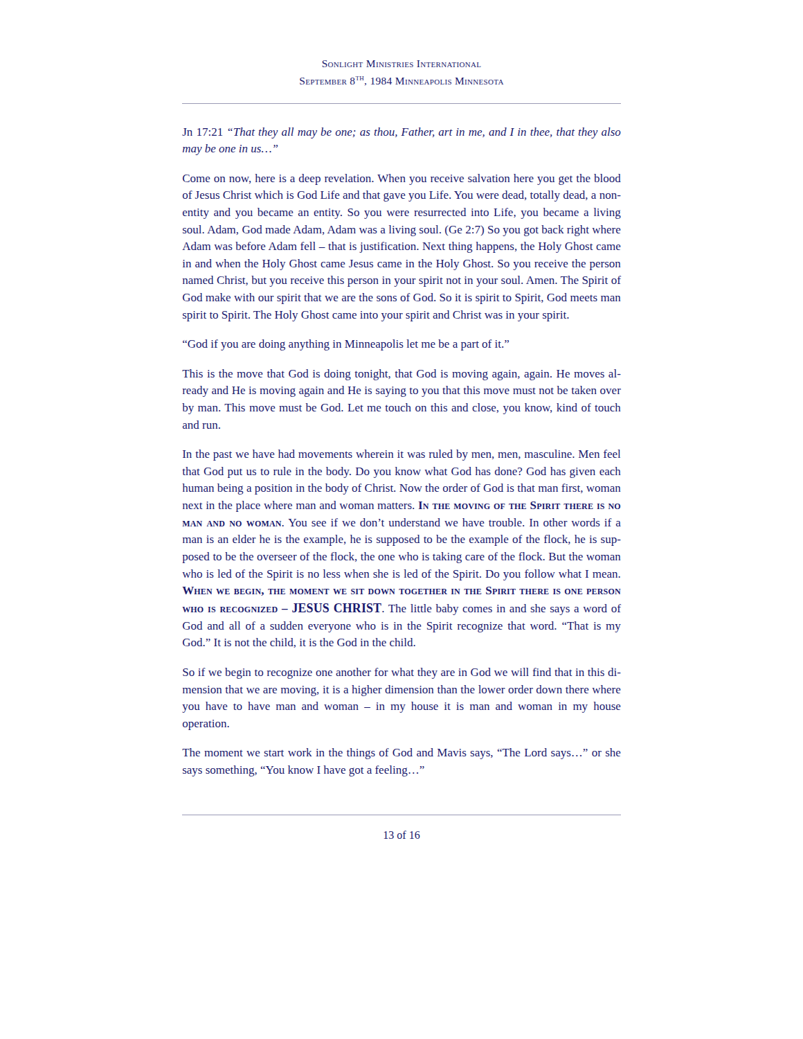Sonlight Ministries International September 8th, 1984 Minneapolis Minnesota
Jn 17:21 “That they all may be one; as thou, Father, art in me, and I in thee, that they also may be one in us…”
Come on now, here is a deep revelation. When you receive salvation here you get the blood of Jesus Christ which is God Life and that gave you Life. You were dead, totally dead, a non-entity and you became an entity. So you were resurrected into Life, you became a living soul. Adam, God made Adam, Adam was a living soul. (Ge 2:7) So you got back right where Adam was before Adam fell – that is justification. Next thing happens, the Holy Ghost came in and when the Holy Ghost came Jesus came in the Holy Ghost. So you receive the person named Christ, but you receive this person in your spirit not in your soul. Amen. The Spirit of God make with our spirit that we are the sons of God. So it is spirit to Spirit, God meets man spirit to Spirit. The Holy Ghost came into your spirit and Christ was in your spirit.
“God if you are doing anything in Minneapolis let me be a part of it.”
This is the move that God is doing tonight, that God is moving again, again. He moves already and He is moving again and He is saying to you that this move must not be taken over by man. This move must be God. Let me touch on this and close, you know, kind of touch and run.
In the past we have had movements wherein it was ruled by men, men, masculine. Men feel that God put us to rule in the body. Do you know what God has done? God has given each human being a position in the body of Christ. Now the order of God is that man first, woman next in the place where man and woman matters. In the moving of the Spirit there is no man and no woman. You see if we don’t understand we have trouble. In other words if a man is an elder he is the example, he is supposed to be the example of the flock, he is supposed to be the overseer of the flock, the one who is taking care of the flock. But the woman who is led of the Spirit is no less when she is led of the Spirit. Do you follow what I mean. When we begin, the moment we sit down together in the Spirit there is one person who is recognized – JESUS CHRIST. The little baby comes in and she says a word of God and all of a sudden everyone who is in the Spirit recognize that word. “That is my God.” It is not the child, it is the God in the child.
So if we begin to recognize one another for what they are in God we will find that in this dimension that we are moving, it is a higher dimension than the lower order down there where you have to have man and woman – in my house it is man and woman in my house operation.
The moment we start work in the things of God and Mavis says, “The Lord says…” or she says something, “You know I have got a feeling…”
13 of 16